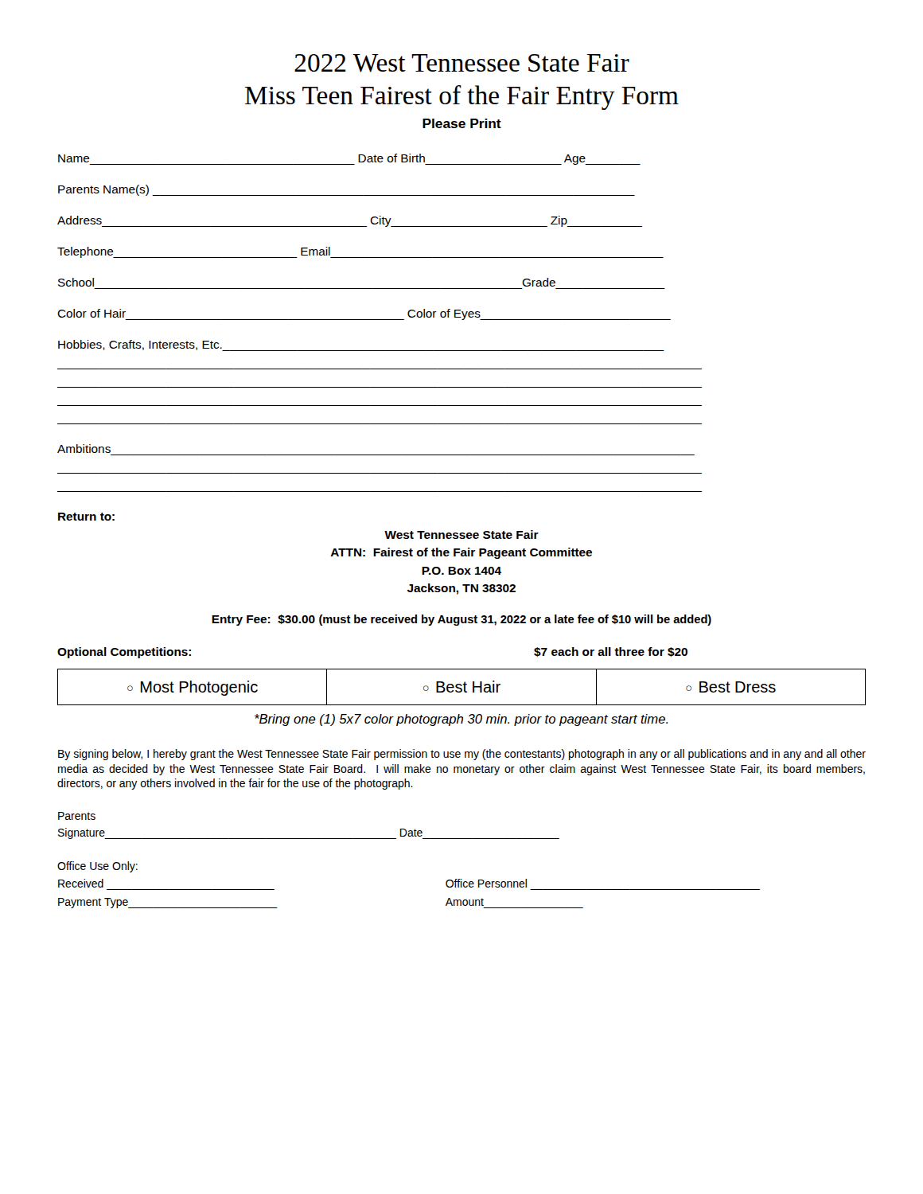2022 West Tennessee State Fair
Miss Teen Fairest of the Fair Entry Form
Please Print
Name_______________________________________ Date of Birth____________________ Age________
Parents Name(s) _______________________________________________________________________
Address_______________________________________ City_______________________ Zip___________
Telephone___________________________ Email_________________________________________________
School_______________________________________________________________Grade________________
Color of Hair_________________________________________ Color of Eyes____________________________
Hobbies, Crafts, Interests, Etc._________________________________________________________________
_______________________________________________________________________________________________
_______________________________________________________________________________________________
_______________________________________________________________________________________________
_______________________________________________________________________________________________
Ambitions______________________________________________________________________________________
_______________________________________________________________________________________________
_______________________________________________________________________________________________
Return to:
West Tennessee State Fair
ATTN: Fairest of the Fair Pageant Committee
P.O. Box 1404
Jackson, TN 38302
Entry Fee: $30.00 (must be received by August 31, 2022 or a late fee of $10 will be added)
Optional Competitions: $7 each or all three for $20
| ○ Most Photogenic | ○ Best Hair | ○ Best Dress |
*Bring one (1) 5x7 color photograph 30 min. prior to pageant start time.
By signing below, I hereby grant the West Tennessee State Fair permission to use my (the contestants) photograph in any or all publications and in any and all other media as decided by the West Tennessee State Fair Board. I will make no monetary or other claim against West Tennessee State Fair, its board members, directors, or any others involved in the fair for the use of the photograph.
Parents
Signature_______________________________________________ Date______________________
Office Use Only:
Received ___________________________
Office Personnel _____________________________________
Payment Type________________________
Amount________________